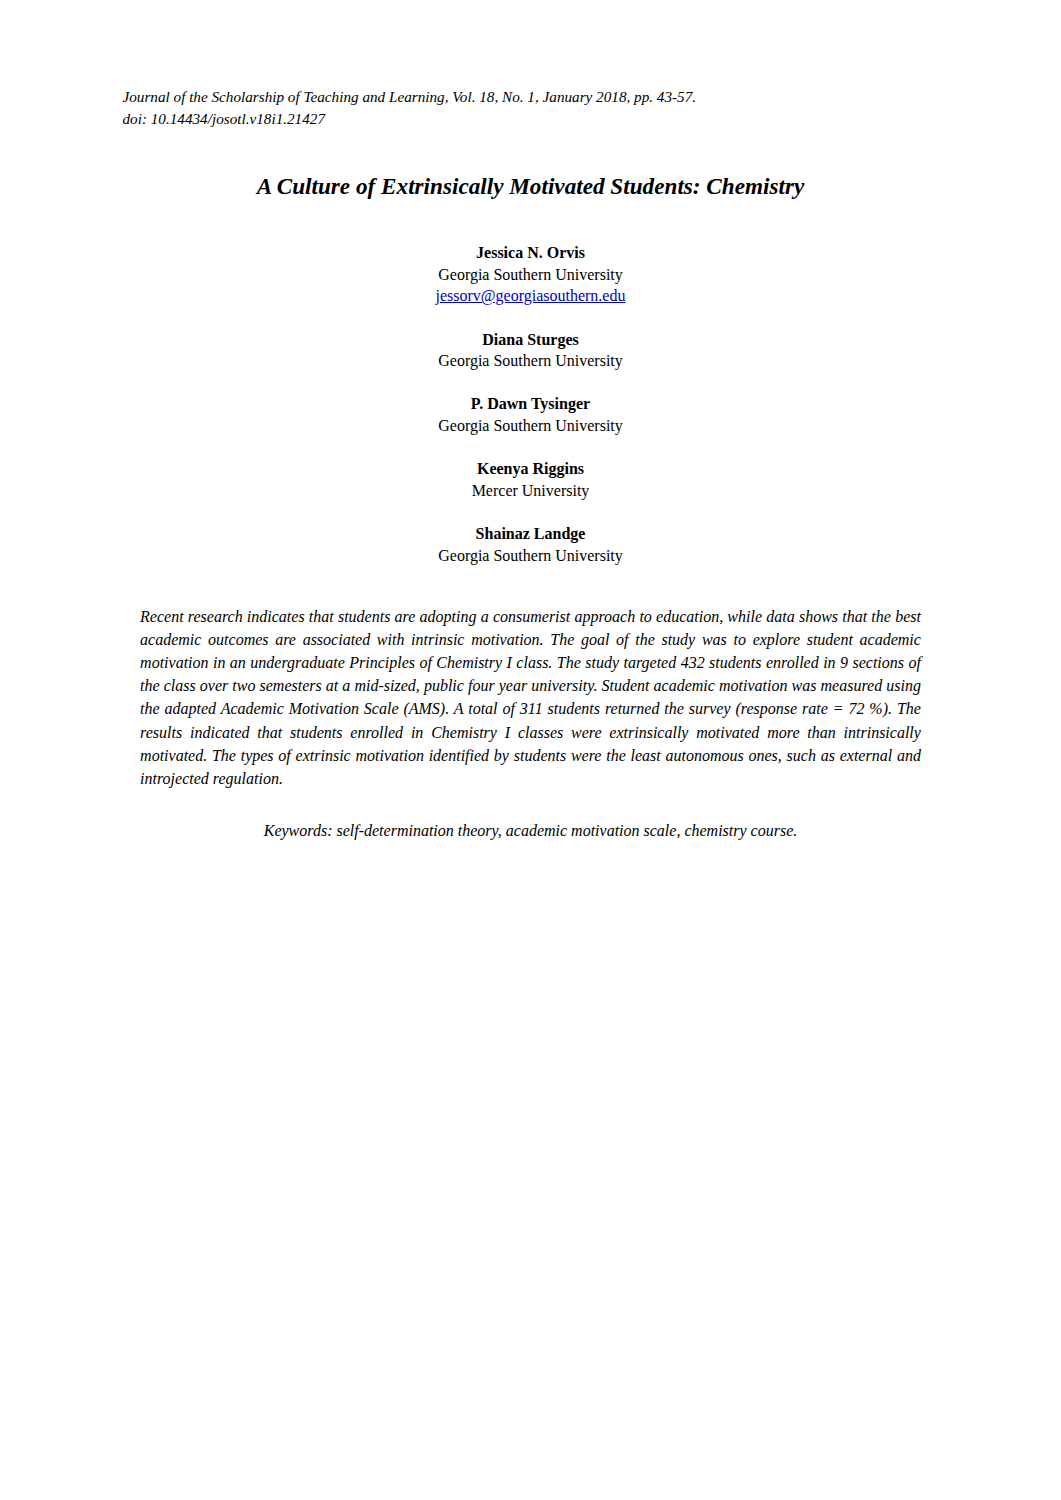Journal of the Scholarship of Teaching and Learning, Vol. 18, No. 1, January 2018, pp. 43-57.
doi: 10.14434/josotl.v18i1.21427
A Culture of Extrinsically Motivated Students: Chemistry
Jessica N. Orvis Georgia Southern University jessorv@georgiasouthern.edu
Diana Sturges Georgia Southern University
P. Dawn Tysinger Georgia Southern University
Keenya Riggins Mercer University
Shainaz Landge Georgia Southern University
Recent research indicates that students are adopting a consumerist approach to education, while data shows that the best academic outcomes are associated with intrinsic motivation. The goal of the study was to explore student academic motivation in an undergraduate Principles of Chemistry I class. The study targeted 432 students enrolled in 9 sections of the class over two semesters at a mid-sized, public four year university. Student academic motivation was measured using the adapted Academic Motivation Scale (AMS). A total of 311 students returned the survey (response rate = 72 %). The results indicated that students enrolled in Chemistry I classes were extrinsically motivated more than intrinsically motivated. The types of extrinsic motivation identified by students were the least autonomous ones, such as external and introjected regulation.
Keywords: self-determination theory, academic motivation scale, chemistry course.